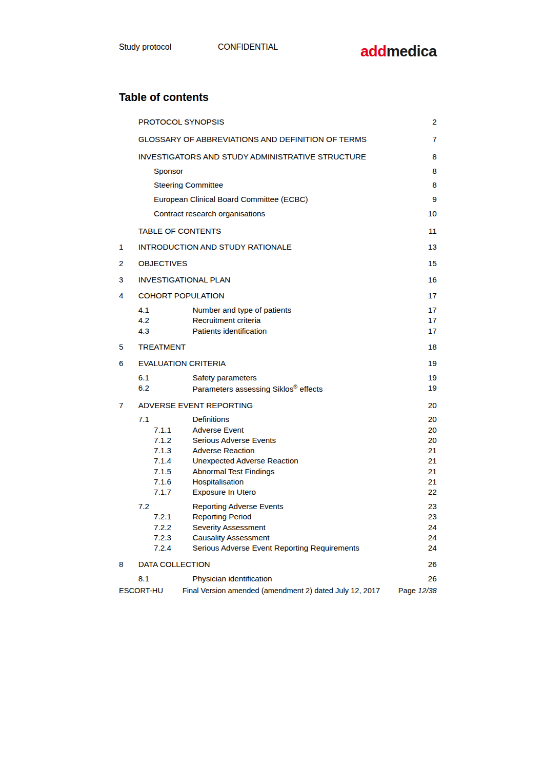Study protocol
CONFIDENTIAL
add medica
Table of contents
| | PROTOCOL SYNOPSIS | 2 |
| | GLOSSARY OF ABBREVIATIONS AND DEFINITION OF TERMS | 7 |
| | INVESTIGATORS AND STUDY ADMINISTRATIVE STRUCTURE | 8 |
| | Sponsor | 8 |
| | Steering Committee | 8 |
| | European Clinical Board Committee (ECBC) | 9 |
| | Contract research organisations | 10 |
| | TABLE OF CONTENTS | 11 |
| 1 | INTRODUCTION AND STUDY RATIONALE | 13 |
| 2 | OBJECTIVES | 15 |
| 3 | INVESTIGATIONAL PLAN | 16 |
| 4 | COHORT POPULATION | 17 |
| | 4.1 | Number and type of patients | 17 |
| | 4.2 | Recruitment criteria | 17 |
| | 4.3 | Patients identification | 17 |
| 5 | TREATMENT | 18 |
| 6 | EVALUATION CRITERIA | 19 |
| | 6.1 | Safety parameters | 19 |
| | 6.2 | Parameters assessing Siklos ® effects | 19 |
| 7 | ADVERSE EVENT REPORTING | 20 |
| | 7.1 | Definitions | 20 |
| | 7.1.1 | Adverse Event | 20 |
| | 7.1.2 | Serious Adverse Events | 20 |
| | 7.1.3 | Adverse Reaction | 21 |
| | 7.1.4 | Unexpected Adverse Reaction | 21 |
| | 7.1.5 | Abnormal Test Findings | 21 |
| | 7.1.6 | Hospitalisation | 21 |
| | 7.1.7 | Exposure In Utero | 22 |
| | 7.2 | Reporting Adverse Events | 23 |
| | 7.2.1 | Reporting Period | 23 |
| | 7.2.2 | Severity Assessment | 24 |
| | 7.2.3 | Causality Assessment | 24 |
| | 7.2.4 | Serious Adverse Event Reporting Requirements | 24 |
| 8 | DATA COLLECTION | 26 |
| | 8.1 | Physician identification | 26 |
ESCORT-HU
Final Version amended (amendment 2) dated July 12, 2017
Page 12/38